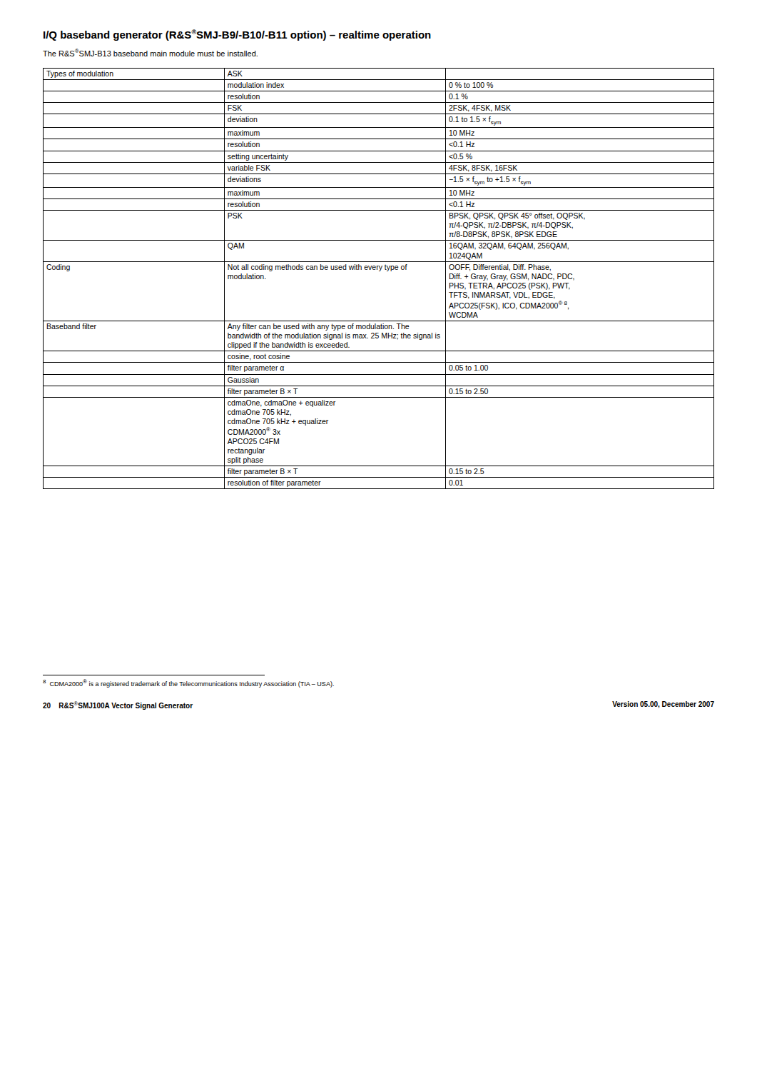I/Q baseband generator (R&S®SMJ-B9/-B10/-B11 option) – realtime operation
The R&S®SMJ-B13 baseband main module must be installed.
| Types of modulation | ASK | |
| | modulation index | 0 % to 100 % |
| | resolution | 0.1 % |
| | FSK | 2FSK, 4FSK, MSK |
| | deviation | 0.1 to 1.5 × f sym |
| | maximum | 10 MHz |
| | resolution | <0.1 Hz |
| | setting uncertainty | <0.5 % |
| | variable FSK | 4FSK, 8FSK, 16FSK |
| | deviations | −1.5 × f sym to +1.5 × f sym |
| | maximum | 10 MHz |
| | resolution | <0.1 Hz |
| | PSK | BPSK, QPSK, QPSK 45° offset, OQPSK, π/4-QPSK, π/2-DBPSK, π/4-DQPSK, π/8-D8PSK, 8PSK, 8PSK EDGE |
| | QAM | 16QAM, 32QAM, 64QAM, 256QAM, 1024QAM |
| Coding | Not all coding methods can be used with every type of modulation. | OOFF, Differential, Diff. Phase, Diff. + Gray, Gray, GSM, NADC, PDC, PHS, TETRA, APCO25 (PSK), PWT, TFTS, INMARSAT, VDL, EDGE, APCO25(FSK), ICO, CDMA2000 ® 8 , WCDMA |
| Baseband filter | Any filter can be used with any type of modulation. The bandwidth of the modulation signal is max. 25 MHz; the signal is clipped if the bandwidth is exceeded. | |
| | cosine, root cosine | |
| | filter parameter α | 0.05 to 1.00 |
| | Gaussian | |
| | filter parameter B × T | 0.15 to 2.50 |
| | cdmaOne, cdmaOne + equalizer cdmaOne 705 kHz, cdmaOne 705 kHz + equalizer CDMA2000 ® 3x APCO25 C4FM rectangular split phase | |
| | filter parameter B × T | 0.15 to 2.5 |
| | resolution of filter parameter | 0.01 |
8 CDMA2000® is a registered trademark of the Telecommunications Industry Association (TIA – USA).
20 R&S®SMJ100A Vector Signal Generator
Version 05.00, December 2007